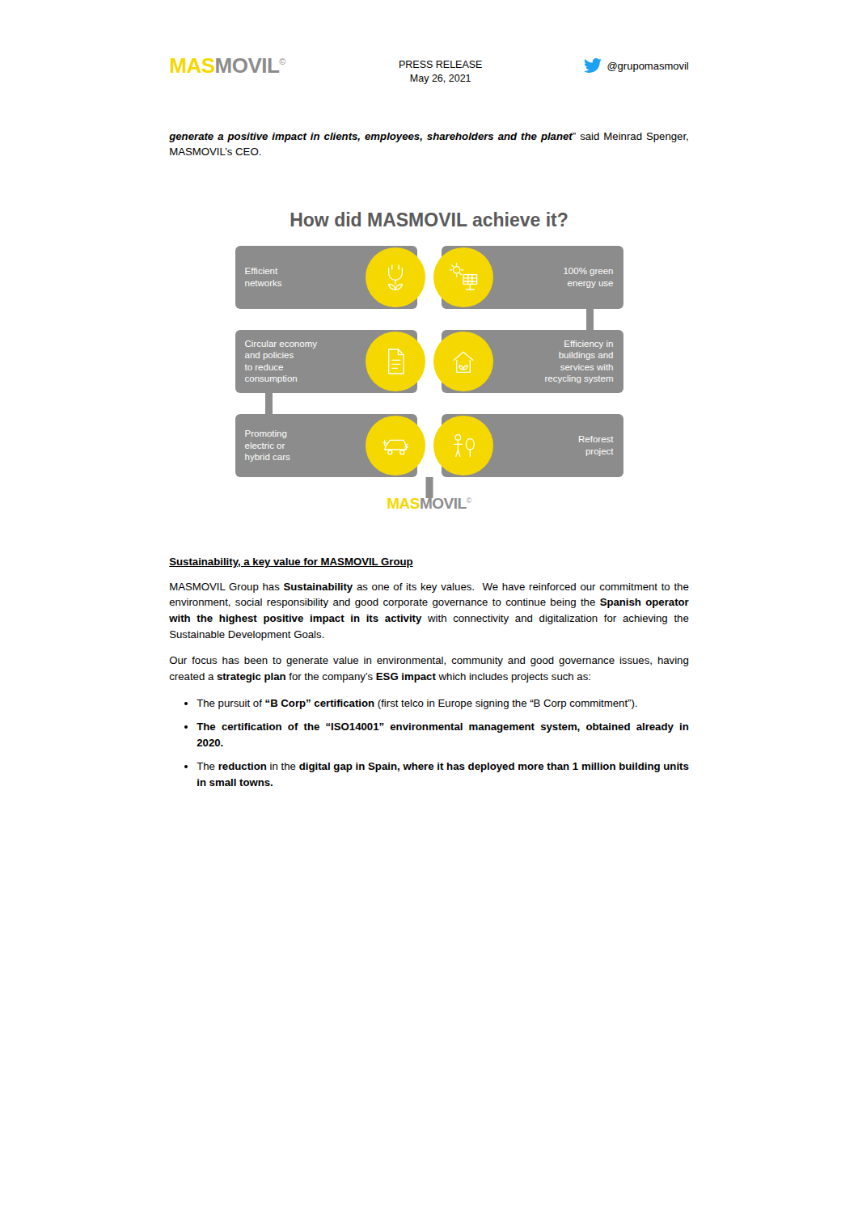MAS MOVIL©
PRESS RELEASE
May 26, 2021
@grupomasmovil
generate a positive impact in clients, employees, shareholders and the planet” said Meinrad Spenger, MASMOVIL’s CEO.
How did MASMOVIL achieve it?
Efficient
networks
100% green
energy use
Circular economy
and policies
to reduce
consumption
Efficiency in
buildings and
services with
recycling system
Promoting
electric or
hybrid cars
Reforest
project
MAS MOVIL©
Sustainability, a key value for MASMOVIL Group
MASMOVIL Group has Sustainability as one of its key values. We have reinforced our commitment to the environment, social responsibility and good corporate governance to continue being the Spanish operator with the highest positive impact in its activity with connectivity and digitalization for achieving the Sustainable Development Goals.
Our focus has been to generate value in environmental, community and good governance issues, having created a strategic plan for the company’s ESG impact which includes projects such as:
The pursuit of “B Corp” certification (first telco in Europe signing the “B Corp commitment”).
The certification of the “ISO14001” environmental management system, obtained already in 2020.
The reduction in the digital gap in Spain, where it has deployed more than 1 million building units in small towns.